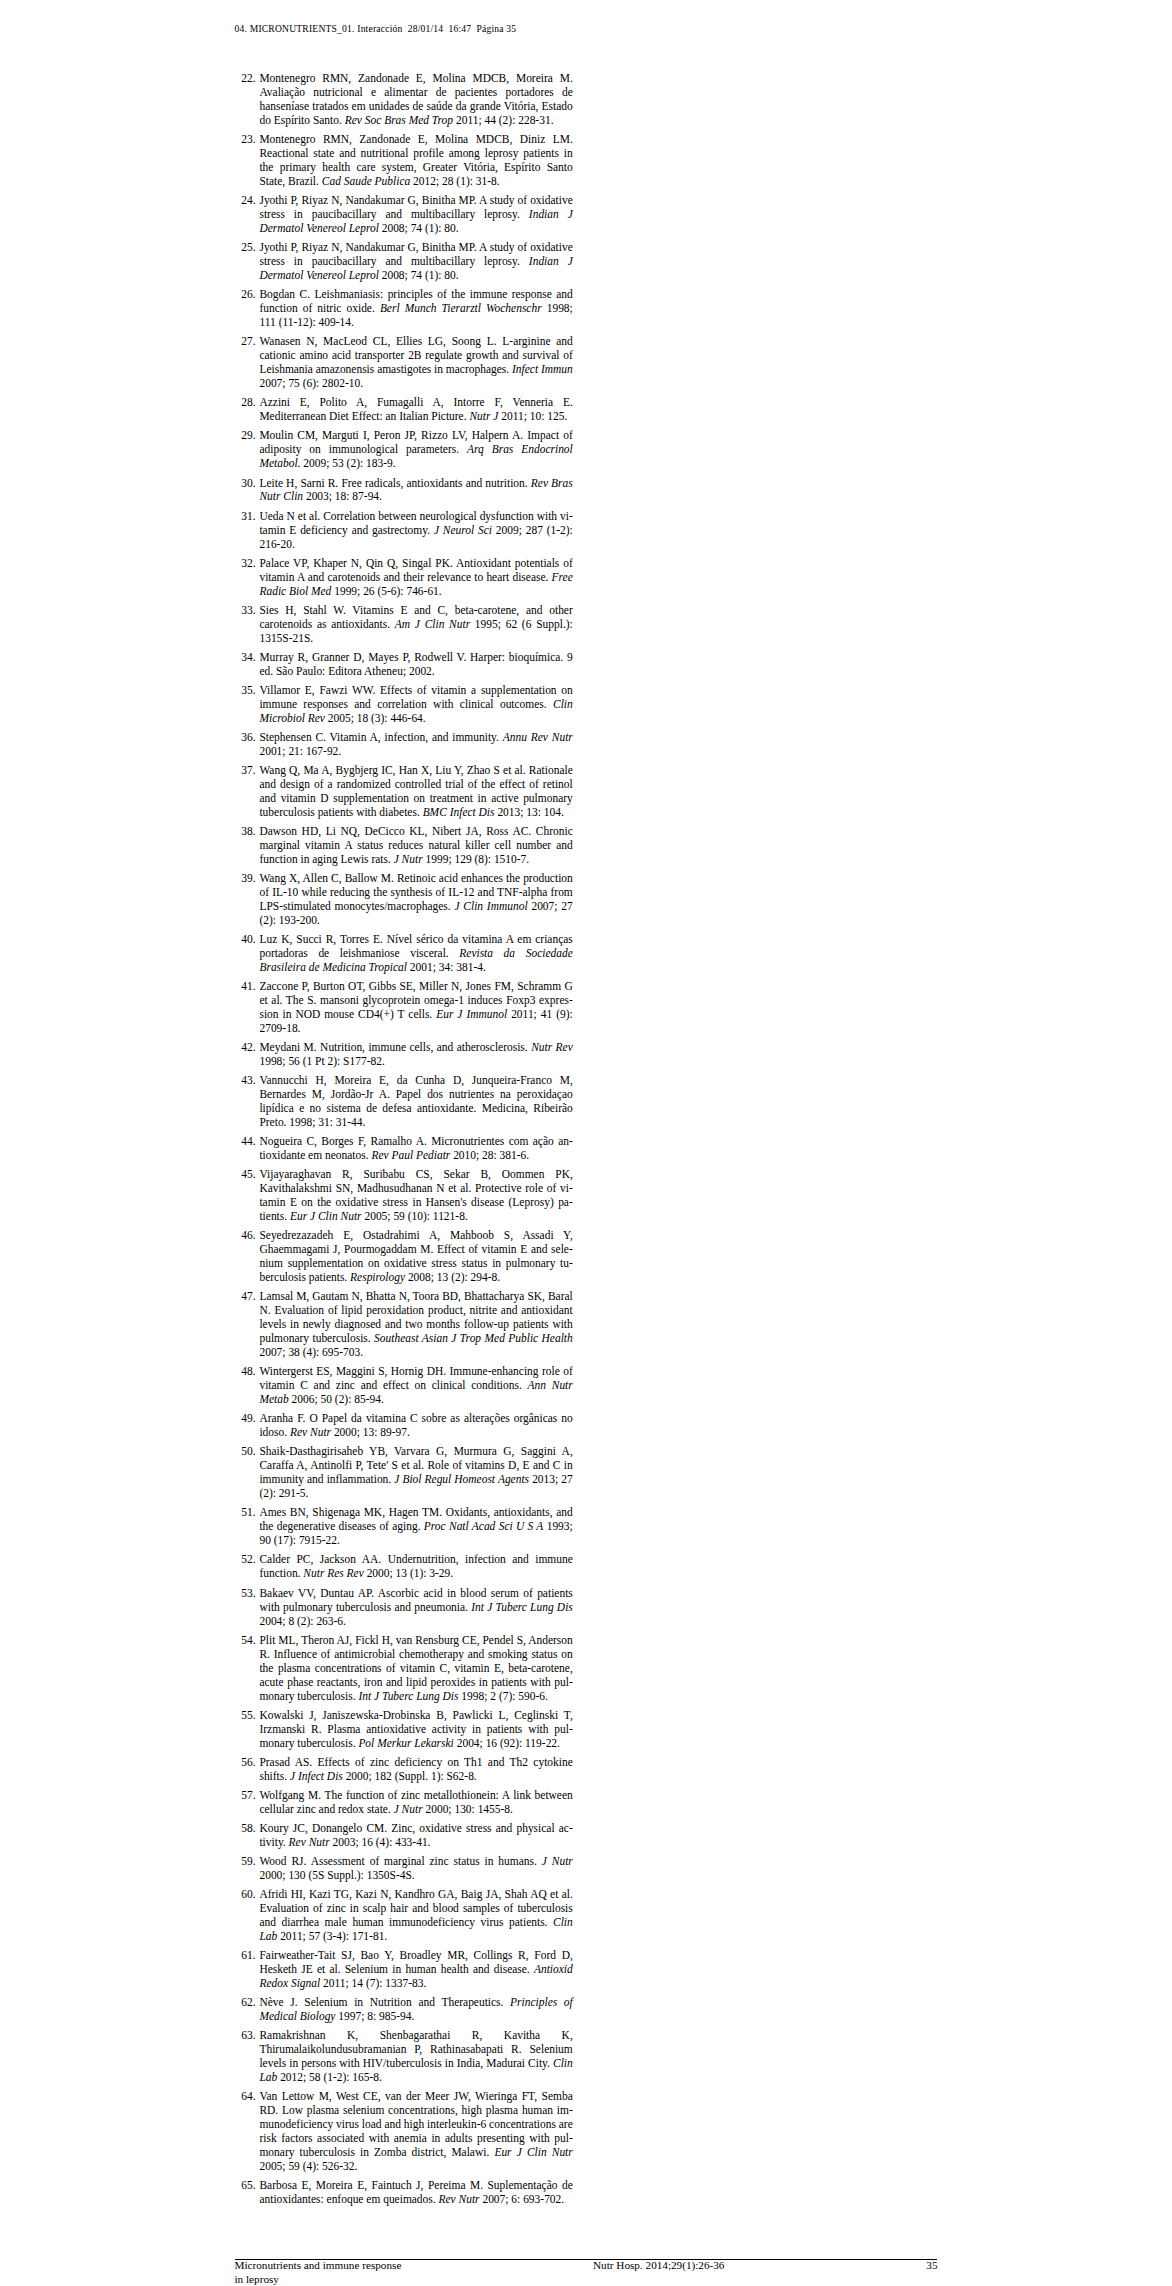04. MICRONUTRIENTS_01. Interacción 28/01/14 16:47 Página 35
Montenegro RMN, Zandonade E, Molina MDCB, Moreira M. Avaliação nutricional e alimentar de pacientes portadores de hanseníase tratados em unidades de saúde da grande Vitória, Estado do Espírito Santo. Rev Soc Bras Med Trop 2011; 44 (2): 228-31.
Montenegro RMN, Zandonade E, Molina MDCB, Diniz LM. Reactional state and nutritional profile among leprosy patients in the primary health care system, Greater Vitória, Espírito Santo State, Brazil. Cad Saude Publica 2012; 28 (1): 31-8.
Jyothi P, Riyaz N, Nandakumar G, Binitha MP. A study of oxidative stress in paucibacillary and multibacillary leprosy. Indian J Dermatol Venereol Leprol 2008; 74 (1): 80.
Jyothi P, Riyaz N, Nandakumar G, Binitha MP. A study of oxidative stress in paucibacillary and multibacillary leprosy. Indian J Dermatol Venereol Leprol 2008; 74 (1): 80.
Bogdan C. Leishmaniasis: principles of the immune response and function of nitric oxide. Berl Munch Tierarztl Wochenschr 1998; 111 (11-12): 409-14.
Wanasen N, MacLeod CL, Ellies LG, Soong L. L-arginine and cationic amino acid transporter 2B regulate growth and survival of Leishmania amazonensis amastigotes in macrophages. Infect Immun 2007; 75 (6): 2802-10.
Azzini E, Polito A, Fumagalli A, Intorre F, Venneria E. Mediterranean Diet Effect: an Italian Picture. Nutr J 2011; 10: 125.
Moulin CM, Marguti I, Peron JP, Rizzo LV, Halpern A. Impact of adiposity on immunological parameters. Arq Bras Endocrinol Metabol. 2009; 53 (2): 183-9.
Leite H, Sarni R. Free radicals, antioxidants and nutrition. Rev Bras Nutr Clin 2003; 18: 87-94.
Ueda N et al. Correlation between neurological dysfunction with vitamin E deficiency and gastrectomy. J Neurol Sci 2009; 287 (1-2): 216-20.
Palace VP, Khaper N, Qin Q, Singal PK. Antioxidant potentials of vitamin A and carotenoids and their relevance to heart disease. Free Radic Biol Med 1999; 26 (5-6): 746-61.
Sies H, Stahl W. Vitamins E and C, beta-carotene, and other carotenoids as antioxidants. Am J Clin Nutr 1995; 62 (6 Suppl.): 1315S-21S.
Murray R, Granner D, Mayes P, Rodwell V. Harper: bioquímica. 9 ed. São Paulo: Editora Atheneu; 2002.
Villamor E, Fawzi WW. Effects of vitamin a supplementation on immune responses and correlation with clinical outcomes. Clin Microbiol Rev 2005; 18 (3): 446-64.
Stephensen C. Vitamin A, infection, and immunity. Annu Rev Nutr 2001; 21: 167-92.
Wang Q, Ma A, Bygbjerg IC, Han X, Liu Y, Zhao S et al. Rationale and design of a randomized controlled trial of the effect of retinol and vitamin D supplementation on treatment in active pulmonary tuberculosis patients with diabetes. BMC Infect Dis 2013; 13: 104.
Dawson HD, Li NQ, DeCicco KL, Nibert JA, Ross AC. Chronic marginal vitamin A status reduces natural killer cell number and function in aging Lewis rats. J Nutr 1999; 129 (8): 1510-7.
Wang X, Allen C, Ballow M. Retinoic acid enhances the production of IL-10 while reducing the synthesis of IL-12 and TNF-alpha from LPS-stimulated monocytes/macrophages. J Clin Immunol 2007; 27 (2): 193-200.
Luz K, Succi R, Torres E. Nível sérico da vitamina A em crianças portadoras de leishmaniose visceral. Revista da Sociedade Brasileira de Medicina Tropical 2001; 34: 381-4.
Zaccone P, Burton OT, Gibbs SE, Miller N, Jones FM, Schramm G et al. The S. mansoni glycoprotein omega-1 induces Foxp3 expression in NOD mouse CD4(+) T cells. Eur J Immunol 2011; 41 (9): 2709-18.
Meydani M. Nutrition, immune cells, and atherosclerosis. Nutr Rev 1998; 56 (1 Pt 2): S177-82.
Vannucchi H, Moreira E, da Cunha D, Junqueira-Franco M, Bernardes M, Jordão-Jr A. Papel dos nutrientes na peroxidaçao lipídica e no sistema de defesa antioxidante. Medicina, Ribeirão Preto. 1998; 31: 31-44.
Nogueira C, Borges F, Ramalho A. Micronutrientes com ação antioxidante em neonatos. Rev Paul Pediatr 2010; 28: 381-6.
Vijayaraghavan R, Suribabu CS, Sekar B, Oommen PK, Kavithalakshmi SN, Madhusudhanan N et al. Protective role of vitamin E on the oxidative stress in Hansen's disease (Leprosy) patients. Eur J Clin Nutr 2005; 59 (10): 1121-8.
Seyedrezazadeh E, Ostadrahimi A, Mahboob S, Assadi Y, Ghaemmagami J, Pourmogaddam M. Effect of vitamin E and selenium supplementation on oxidative stress status in pulmonary tuberculosis patients. Respirology 2008; 13 (2): 294-8.
Lamsal M, Gautam N, Bhatta N, Toora BD, Bhattacharya SK, Baral N. Evaluation of lipid peroxidation product, nitrite and antioxidant levels in newly diagnosed and two months follow-up patients with pulmonary tuberculosis. Southeast Asian J Trop Med Public Health 2007; 38 (4): 695-703.
Wintergerst ES, Maggini S, Hornig DH. Immune-enhancing role of vitamin C and zinc and effect on clinical conditions. Ann Nutr Metab 2006; 50 (2): 85-94.
Aranha F. O Papel da vitamina C sobre as alterações orgânicas no idoso. Rev Nutr 2000; 13: 89-97.
Shaik-Dasthagirisaheb YB, Varvara G, Murmura G, Saggini A, Caraffa A, Antinolfi P, Tete' S et al. Role of vitamins D, E and C in immunity and inflammation. J Biol Regul Homeost Agents 2013; 27 (2): 291-5.
Ames BN, Shigenaga MK, Hagen TM. Oxidants, antioxidants, and the degenerative diseases of aging. Proc Natl Acad Sci U S A 1993; 90 (17): 7915-22.
Calder PC, Jackson AA. Undernutrition, infection and immune function. Nutr Res Rev 2000; 13 (1): 3-29.
Bakaev VV, Duntau AP. Ascorbic acid in blood serum of patients with pulmonary tuberculosis and pneumonia. Int J Tuberc Lung Dis 2004; 8 (2): 263-6.
Plit ML, Theron AJ, Fickl H, van Rensburg CE, Pendel S, Anderson R. Influence of antimicrobial chemotherapy and smoking status on the plasma concentrations of vitamin C, vitamin E, beta-carotene, acute phase reactants, iron and lipid peroxides in patients with pulmonary tuberculosis. Int J Tuberc Lung Dis 1998; 2 (7): 590-6.
Kowalski J, Janiszewska-Drobinska B, Pawlicki L, Ceglinski T, Irzmanski R. Plasma antioxidative activity in patients with pulmonary tuberculosis. Pol Merkur Lekarski 2004; 16 (92): 119-22.
Prasad AS. Effects of zinc deficiency on Th1 and Th2 cytokine shifts. J Infect Dis 2000; 182 (Suppl. 1): S62-8.
Wolfgang M. The function of zinc metallothionein: A link between cellular zinc and redox state. J Nutr 2000; 130: 1455-8.
Koury JC, Donangelo CM. Zinc, oxidative stress and physical activity. Rev Nutr 2003; 16 (4): 433-41.
Wood RJ. Assessment of marginal zinc status in humans. J Nutr 2000; 130 (5S Suppl.): 1350S-4S.
Afridi HI, Kazi TG, Kazi N, Kandhro GA, Baig JA, Shah AQ et al. Evaluation of zinc in scalp hair and blood samples of tuberculosis and diarrhea male human immunodeficiency virus patients. Clin Lab 2011; 57 (3-4): 171-81.
Fairweather-Tait SJ, Bao Y, Broadley MR, Collings R, Ford D, Hesketh JE et al. Selenium in human health and disease. Antioxid Redox Signal 2011; 14 (7): 1337-83.
Nève J. Selenium in Nutrition and Therapeutics. Principles of Medical Biology 1997; 8: 985-94.
Ramakrishnan K, Shenbagarathai R, Kavitha K, Thirumalaikolundusubramanian P, Rathinasabapati R. Selenium levels in persons with HIV/tuberculosis in India, Madurai City. Clin Lab 2012; 58 (1-2): 165-8.
Van Lettow M, West CE, van der Meer JW, Wieringa FT, Semba RD. Low plasma selenium concentrations, high plasma human immunodeficiency virus load and high interleukin-6 concentrations are risk factors associated with anemia in adults presenting with pulmonary tuberculosis in Zomba district, Malawi. Eur J Clin Nutr 2005; 59 (4): 526-32.
Barbosa E, Moreira E, Faintuch J, Pereima M. Suplementação de antioxidantes: enfoque em queimados. Rev Nutr 2007; 6: 693-702.
Micronutrients and immune responsein leprosy
Nutr Hosp. 2014;29(1):26-36
35